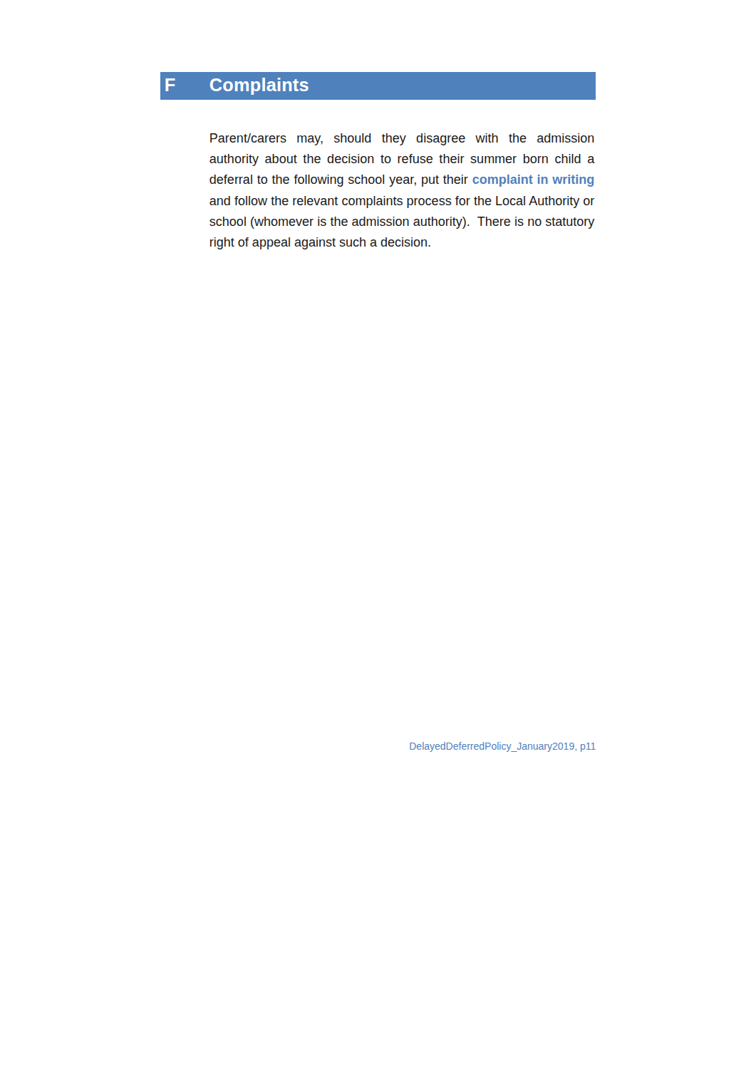F Complaints
Parent/carers may, should they disagree with the admission authority about the decision to refuse their summer born child a deferral to the following school year, put their complaint in writing and follow the relevant complaints process for the Local Authority or school (whomever is the admission authority). There is no statutory right of appeal against such a decision.
DelayedDeferredPolicy_January2019, p11